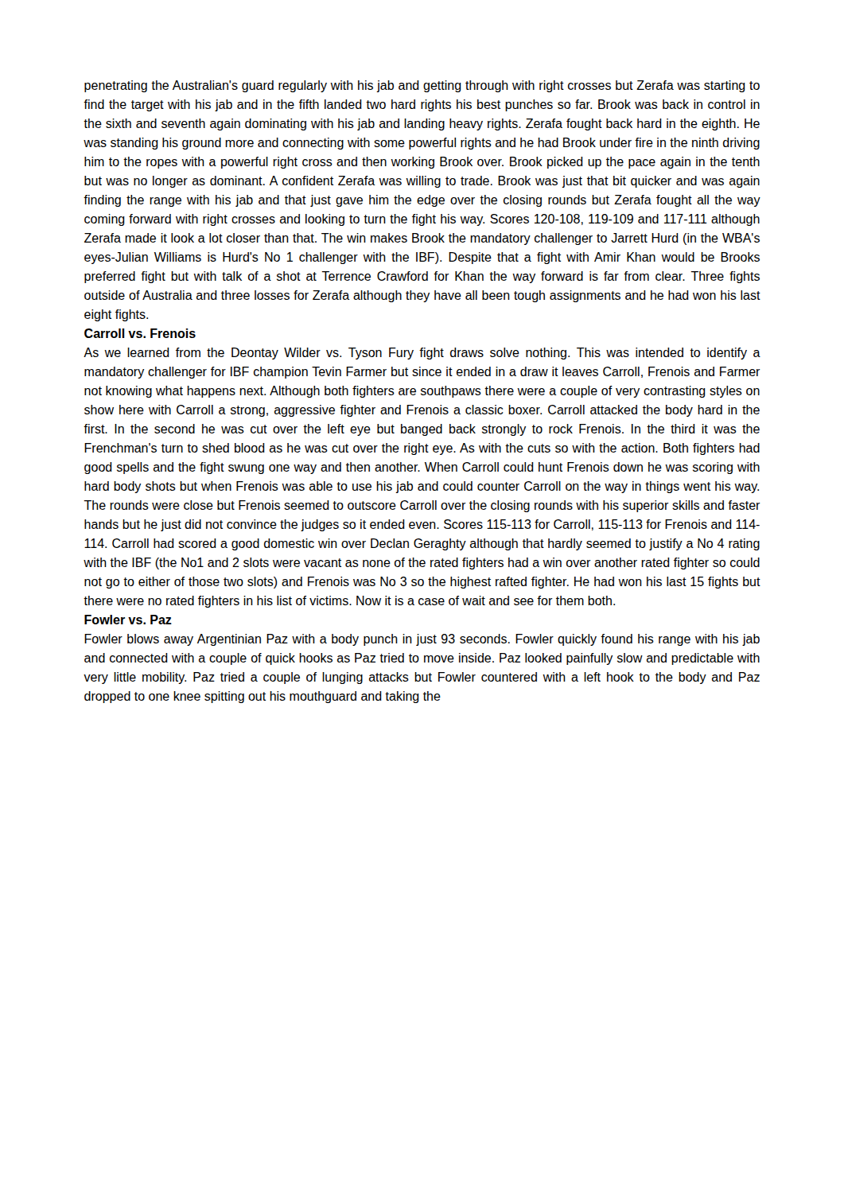penetrating the Australian's guard regularly with his jab and getting through with right crosses but Zerafa was starting to find the target with his jab and in the fifth landed two hard rights his best punches so far. Brook was back in control in the sixth and seventh again dominating with his jab and landing heavy rights. Zerafa fought back hard in the eighth. He was standing his ground more and connecting with some powerful rights and he had Brook under fire in the ninth driving him to the ropes with a powerful right cross and then working Brook over. Brook picked up the pace again in the tenth but was no longer as dominant. A confident Zerafa was willing to trade. Brook was just that bit quicker and was again finding the range with his jab and that just gave him the edge over the closing rounds but Zerafa fought all the way coming forward with right crosses and looking to turn the fight his way. Scores 120-108, 119-109 and 117-111 although Zerafa made it look a lot closer than that. The win makes Brook the mandatory challenger to Jarrett Hurd (in the WBA's eyes-Julian Williams is Hurd's No 1 challenger with the IBF). Despite that a fight with Amir Khan would be Brooks preferred fight but with talk of a shot at Terrence Crawford for Khan the way forward is far from clear. Three fights outside of Australia and three losses for Zerafa although they have all been tough assignments and he had won his last eight fights.
Carroll vs. Frenois
As we learned from the Deontay Wilder vs. Tyson Fury fight draws solve nothing. This was intended to identify a mandatory challenger for IBF champion Tevin Farmer but since it ended in a draw it leaves Carroll, Frenois and Farmer not knowing what happens next. Although both fighters are southpaws there were a couple of very contrasting styles on show here with Carroll a strong, aggressive fighter and Frenois a classic boxer. Carroll attacked the body hard in the first. In the second he was cut over the left eye but banged back strongly to rock Frenois. In the third it was the Frenchman's turn to shed blood as he was cut over the right eye. As with the cuts so with the action. Both fighters had good spells and the fight swung one way and then another. When Carroll could hunt Frenois down he was scoring with hard body shots but when Frenois was able to use his jab and could counter Carroll on the way in things went his way. The rounds were close but Frenois seemed to outscore Carroll over the closing rounds with his superior skills and faster hands but he just did not convince the judges so it ended even. Scores 115-113 for Carroll, 115-113 for Frenois and 114-114. Carroll had scored a good domestic win over Declan Geraghty although that hardly seemed to justify a No 4 rating with the IBF (the No1 and 2 slots were vacant as none of the rated fighters had a win over another rated fighter so could not go to either of those two slots) and Frenois was No 3 so the highest rafted fighter. He had won his last 15 fights but there were no rated fighters in his list of victims. Now it is a case of wait and see for them both.
Fowler vs. Paz
Fowler blows away Argentinian Paz with a body punch in just 93 seconds. Fowler quickly found his range with his jab and connected with a couple of quick hooks as Paz tried to move inside. Paz looked painfully slow and predictable with very little mobility. Paz tried a couple of lunging attacks but Fowler countered with a left hook to the body and Paz dropped to one knee spitting out his mouthguard and taking the